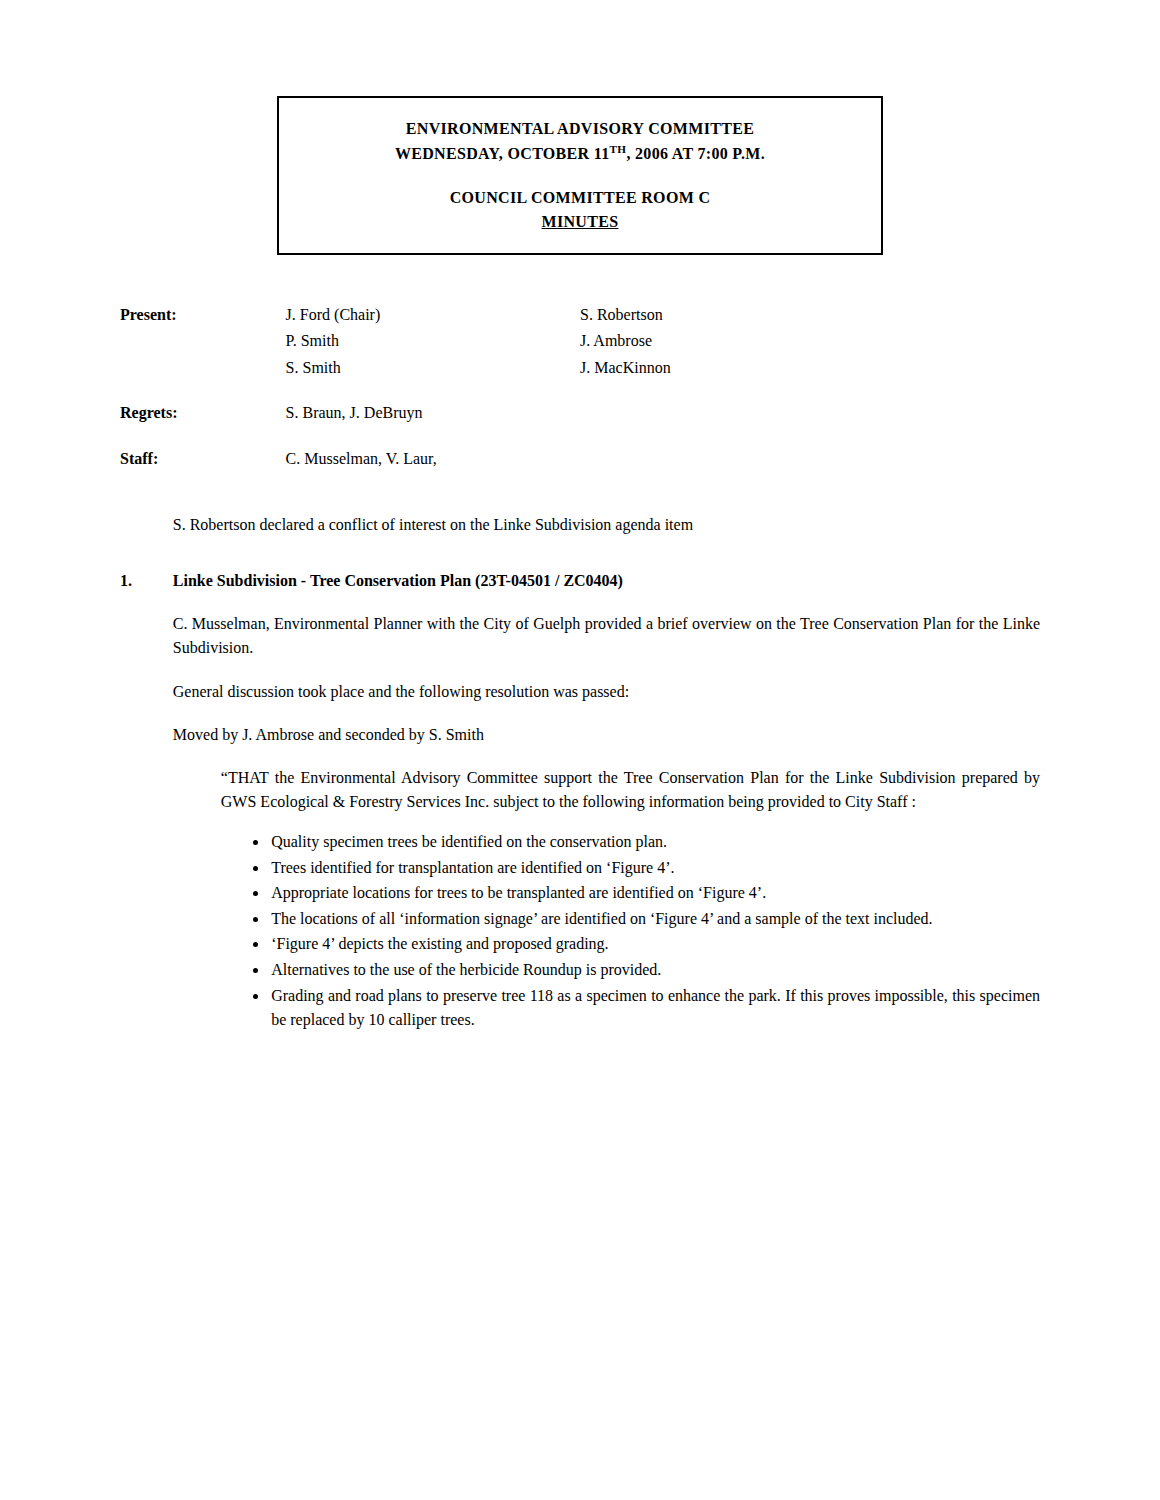Environmental Advisory Committee
Wednesday, October 11TH, 2006 at 7:00 p.m.
Council Committee Room C
Minutes
| Present: | J. Ford (Chair) | S. Robertson |
| | P. Smith | J. Ambrose |
| | S. Smith | J. MacKinnon |
| Regrets: | S. Braun, J. DeBruyn |
| Staff: | C. Musselman, V. Laur, |
S. Robertson declared a conflict of interest on the Linke Subdivision agenda item
1. Linke Subdivision - Tree Conservation Plan (23T-04501 / ZC0404)
C. Musselman, Environmental Planner with the City of Guelph provided a brief overview on the Tree Conservation Plan for the Linke Subdivision.
General discussion took place and the following resolution was passed:
Moved by J. Ambrose and seconded by S. Smith
“THAT the Environmental Advisory Committee support the Tree Conservation Plan for the Linke Subdivision prepared by GWS Ecological & Forestry Services Inc. subject to the following information being provided to City Staff :
Quality specimen trees be identified on the conservation plan.
Trees identified for transplantation are identified on ‘Figure 4’.
Appropriate locations for trees to be transplanted are identified on ‘Figure 4’.
The locations of all ‘information signage’ are identified on ‘Figure 4’ and a sample of the text included.
‘Figure 4’ depicts the existing and proposed grading.
Alternatives to the use of the herbicide Roundup is provided.
Grading and road plans to preserve tree 118 as a specimen to enhance the park. If this proves impossible, this specimen be replaced by 10 calliper trees.